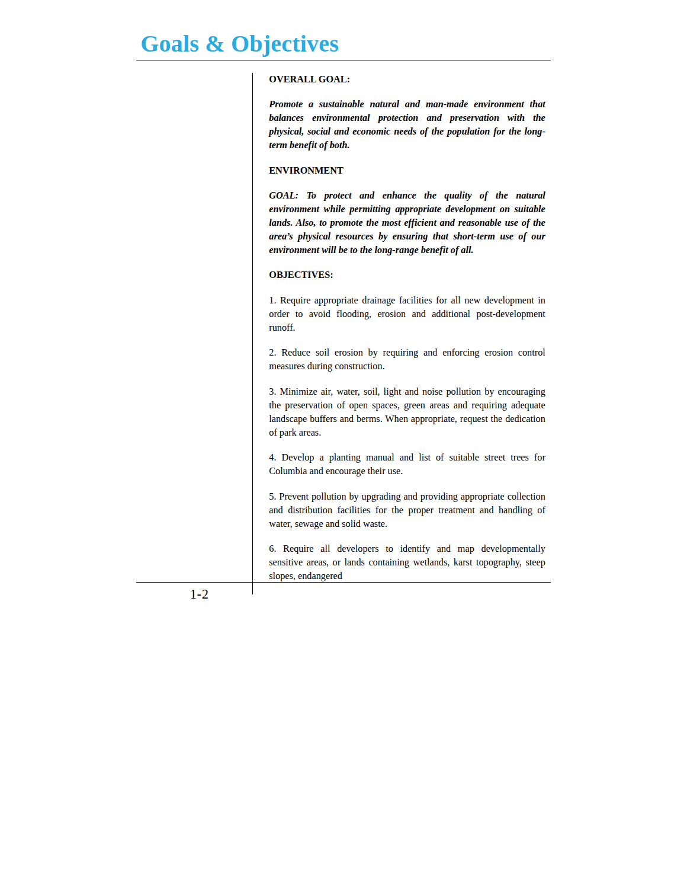Goals & Objectives
OVERALL GOAL:
Promote a sustainable natural and man-made environment that balances environmental protection and preservation with the physical, social and economic needs of the population for the long-term benefit of both.
ENVIRONMENT
GOAL: To protect and enhance the quality of the natural environment while permitting appropriate development on suitable lands. Also, to promote the most efficient and reasonable use of the area’s physical resources by ensuring that short-term use of our environment will be to the long-range benefit of all.
OBJECTIVES:
1. Require appropriate drainage facilities for all new development in order to avoid flooding, erosion and additional post-development runoff.
2. Reduce soil erosion by requiring and enforcing erosion control measures during construction.
3. Minimize air, water, soil, light and noise pollution by encouraging the preservation of open spaces, green areas and requiring adequate landscape buffers and berms. When appropriate, request the dedication of park areas.
4. Develop a planting manual and list of suitable street trees for Columbia and encourage their use.
5. Prevent pollution by upgrading and providing appropriate collection and distribution facilities for the proper treatment and handling of water, sewage and solid waste.
6. Require all developers to identify and map developmentally sensitive areas, or lands containing wetlands, karst topography, steep slopes, endangered
1-2